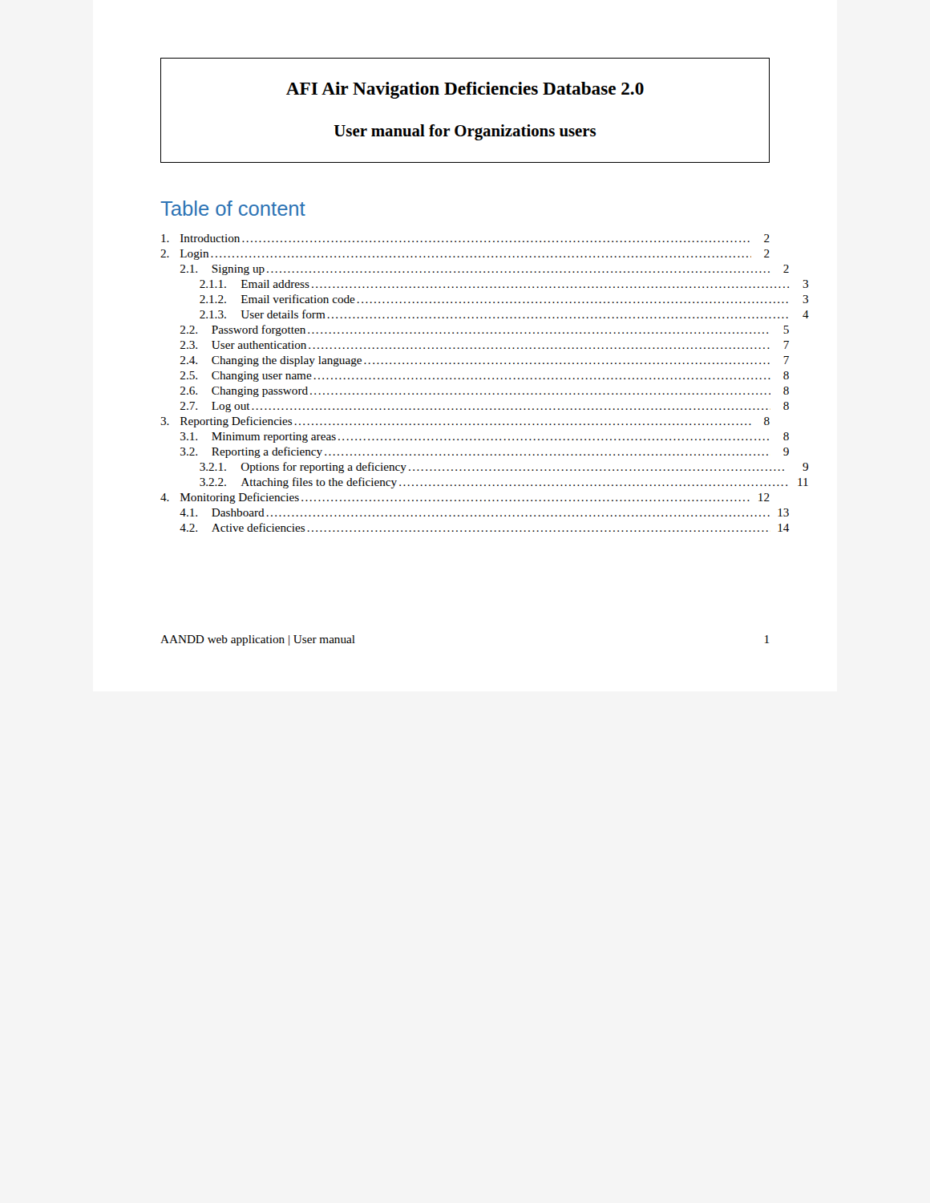AFI Air Navigation Deficiencies Database 2.0
User manual for Organizations users
Table of content
1. Introduction .................................................................................................................................. 2
2. Login .......................................................................................................................................... 2
2.1. Signing up ................................................................................................................................. 2
2.1.1. Email address ..................................................................................................................... 3
2.1.2. Email verification code ....................................................................................................... 3
2.1.3. User details form ................................................................................................................ 4
2.2. Password forgotten ....................................................................................................................... 5
2.3. User authentication ....................................................................................................................... 7
2.4. Changing the display language ..................................................................................................... 7
2.5. Changing user name ..................................................................................................................... 8
2.6. Changing password ..................................................................................................................... 8
2.7. Log out ..................................................................................................................................... 8
3. Reporting Deficiencies ................................................................................................................. 8
3.1. Minimum reporting areas ............................................................................................................. 8
3.2. Reporting a deficiency ................................................................................................................. 9
3.2.1. Options for reporting a deficiency ......................................................................................... 9
3.2.2. Attaching files to the deficiency ............................................................................................. 11
4. Monitoring Deficiencies ............................................................................................................... 12
4.1. Dashboard ................................................................................................................................. 13
4.2. Active deficiencies ..................................................................................................................... 14
AANDD web application | User manual 1